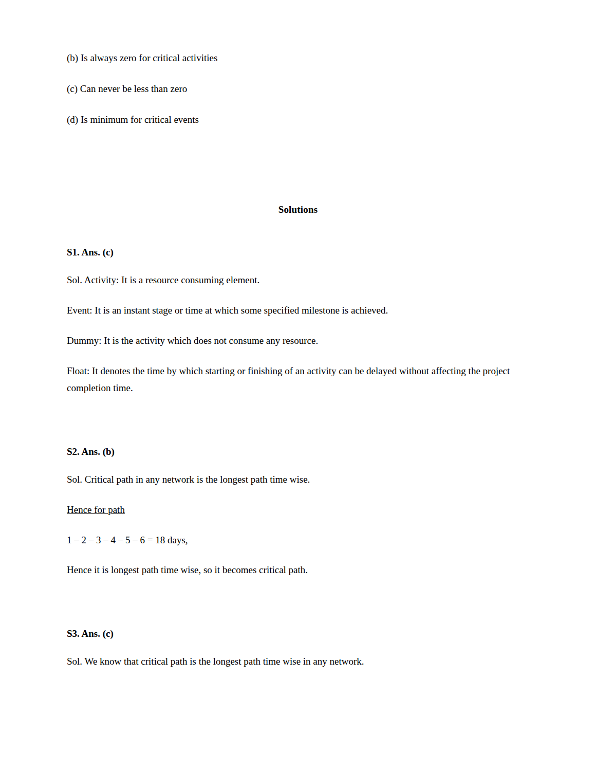(b) Is always zero for critical activities
(c) Can never be less than zero
(d) Is minimum for critical events
Solutions
S1. Ans. (c)
Sol. Activity: It is a resource consuming element.
Event: It is an instant stage or time at which some specified milestone is achieved.
Dummy: It is the activity which does not consume any resource.
Float: It denotes the time by which starting or finishing of an activity can be delayed without affecting the project completion time.
S2. Ans. (b)
Sol. Critical path in any network is the longest path time wise.
Hence for path
1 – 2 – 3 – 4 – 5 – 6 = 18 days,
Hence it is longest path time wise, so it becomes critical path.
S3. Ans. (c)
Sol. We know that critical path is the longest path time wise in any network.